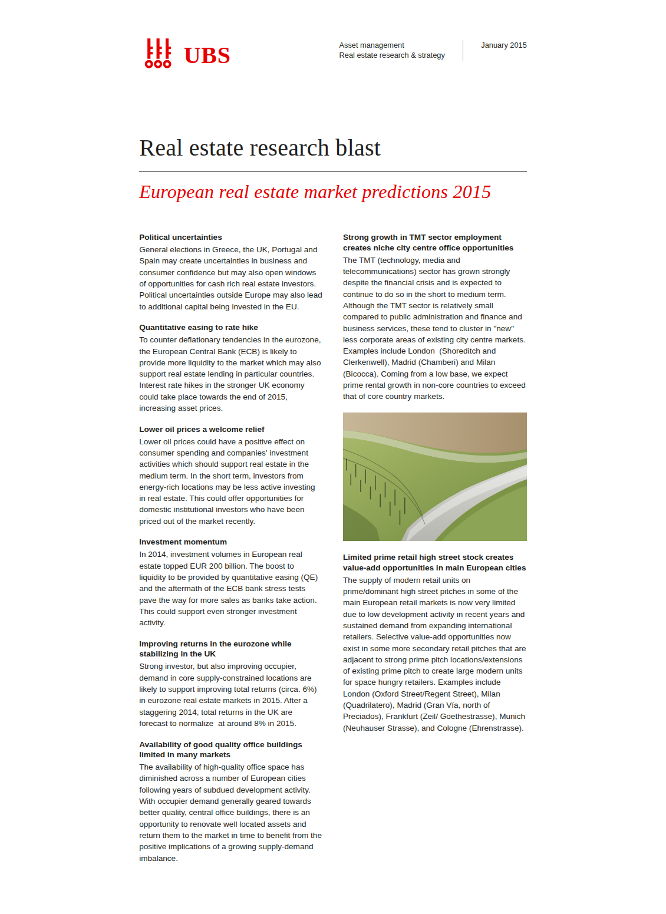UBS
Asset management
Real estate research & strategy
January 2015
Real estate research blast
European real estate market predictions 2015
Political uncertainties
General elections in Greece, the UK, Portugal and Spain may create uncertainties in business and consumer confidence but may also open windows of opportunities for cash rich real estate investors. Political uncertainties outside Europe may also lead to additional capital being invested in the EU.
Quantitative easing to rate hike
To counter deflationary tendencies in the eurozone, the European Central Bank (ECB) is likely to provide more liquidity to the market which may also support real estate lending in particular countries. Interest rate hikes in the stronger UK economy could take place towards the end of 2015, increasing asset prices.
Lower oil prices a welcome relief
Lower oil prices could have a positive effect on consumer spending and companies' investment activities which should support real estate in the medium term. In the short term, investors from energy-rich locations may be less active investing in real estate. This could offer opportunities for domestic institutional investors who have been priced out of the market recently.
Investment momentum
In 2014, investment volumes in European real estate topped EUR 200 billion. The boost to liquidity to be provided by quantitative easing (QE) and the aftermath of the ECB bank stress tests pave the way for more sales as banks take action. This could support even stronger investment activity.
Improving returns in the eurozone while stabilizing in the UK
Strong investor, but also improving occupier, demand in core supply-constrained locations are likely to support improving total returns (circa. 6%) in eurozone real estate markets in 2015. After a staggering 2014, total returns in the UK are forecast to normalize at around 8% in 2015.
Availability of good quality office buildings limited in many markets
The availability of high-quality office space has diminished across a number of European cities following years of subdued development activity. With occupier demand generally geared towards better quality, central office buildings, there is an opportunity to renovate well located assets and return them to the market in time to benefit from the positive implications of a growing supply-demand imbalance.
Strong growth in TMT sector employment creates niche city centre office opportunities
The TMT (technology, media and telecommunications) sector has grown strongly despite the financial crisis and is expected to continue to do so in the short to medium term. Although the TMT sector is relatively small compared to public administration and finance and business services, these tend to cluster in "new" less corporate areas of existing city centre markets. Examples include London (Shoreditch and Clerkenwell), Madrid (Chamberi) and Milan (Bicocca). Coming from a low base, we expect prime rental growth in non-core countries to exceed that of core country markets.
Limited prime retail high street stock creates value-add opportunities in main European cities
The supply of modern retail units on prime/dominant high street pitches in some of the main European retail markets is now very limited due to low development activity in recent years and sustained demand from expanding international retailers. Selective value-add opportunities now exist in some more secondary retail pitches that are adjacent to strong prime pitch locations/extensions of existing prime pitch to create large modern units for space hungry retailers. Examples include London (Oxford Street/Regent Street), Milan (Quadrilatero), Madrid (Gran Vía, north of Preciados), Frankfurt (Zeil/ Goethestrasse), Munich (Neuhauser Strasse), and Cologne (Ehrenstrasse).